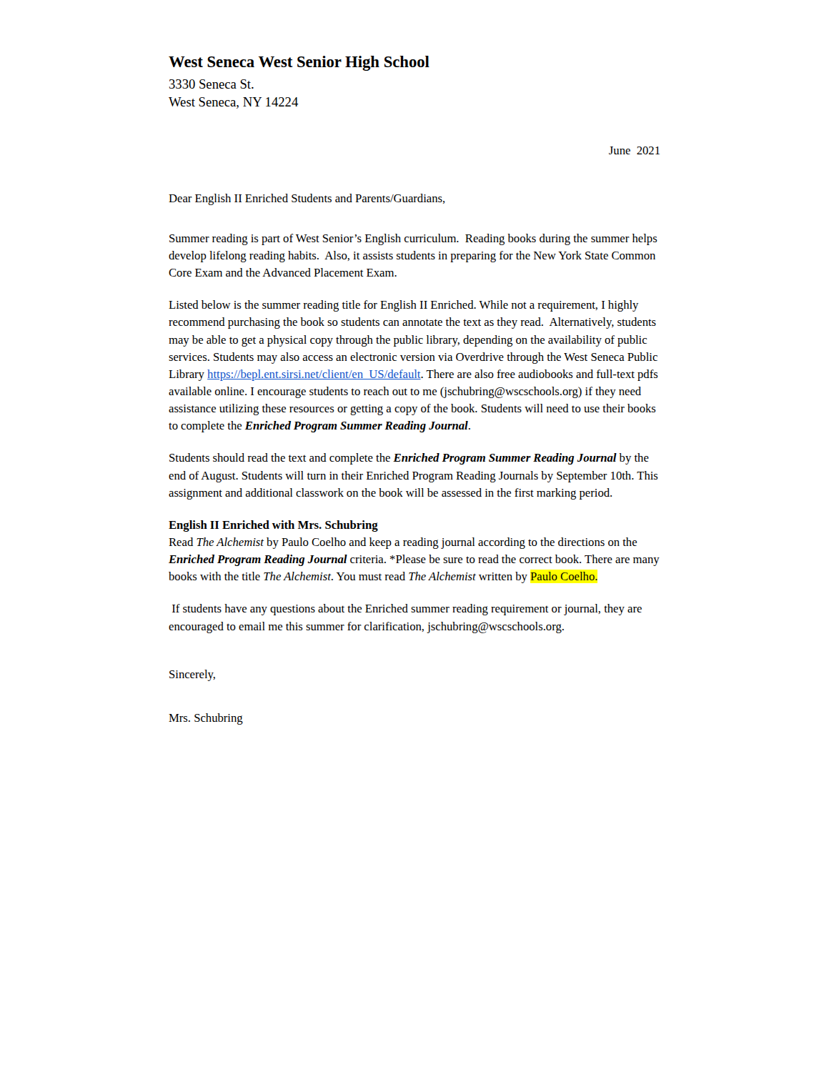West Seneca West Senior High School
3330 Seneca St.
West Seneca, NY 14224
June 2021
Dear English II Enriched Students and Parents/Guardians,
Summer reading is part of West Senior’s English curriculum. Reading books during the summer helps develop lifelong reading habits. Also, it assists students in preparing for the New York State Common Core Exam and the Advanced Placement Exam.
Listed below is the summer reading title for English II Enriched. While not a requirement, I highly recommend purchasing the book so students can annotate the text as they read. Alternatively, students may be able to get a physical copy through the public library, depending on the availability of public services. Students may also access an electronic version via Overdrive through the West Seneca Public Library https://bepl.ent.sirsi.net/client/en_US/default. There are also free audiobooks and full-text pdfs available online. I encourage students to reach out to me (jschubring@wscschools.org) if they need assistance utilizing these resources or getting a copy of the book. Students will need to use their books to complete the Enriched Program Summer Reading Journal.
Students should read the text and complete the Enriched Program Summer Reading Journal by the end of August. Students will turn in their Enriched Program Reading Journals by September 10th. This assignment and additional classwork on the book will be assessed in the first marking period.
English II Enriched with Mrs. Schubring
Read The Alchemist by Paulo Coelho and keep a reading journal according to the directions on the Enriched Program Reading Journal criteria. *Please be sure to read the correct book. There are many books with the title The Alchemist. You must read The Alchemist written by Paulo Coelho.
If students have any questions about the Enriched summer reading requirement or journal, they are encouraged to email me this summer for clarification, jschubring@wscschools.org.
Sincerely,
Mrs. Schubring